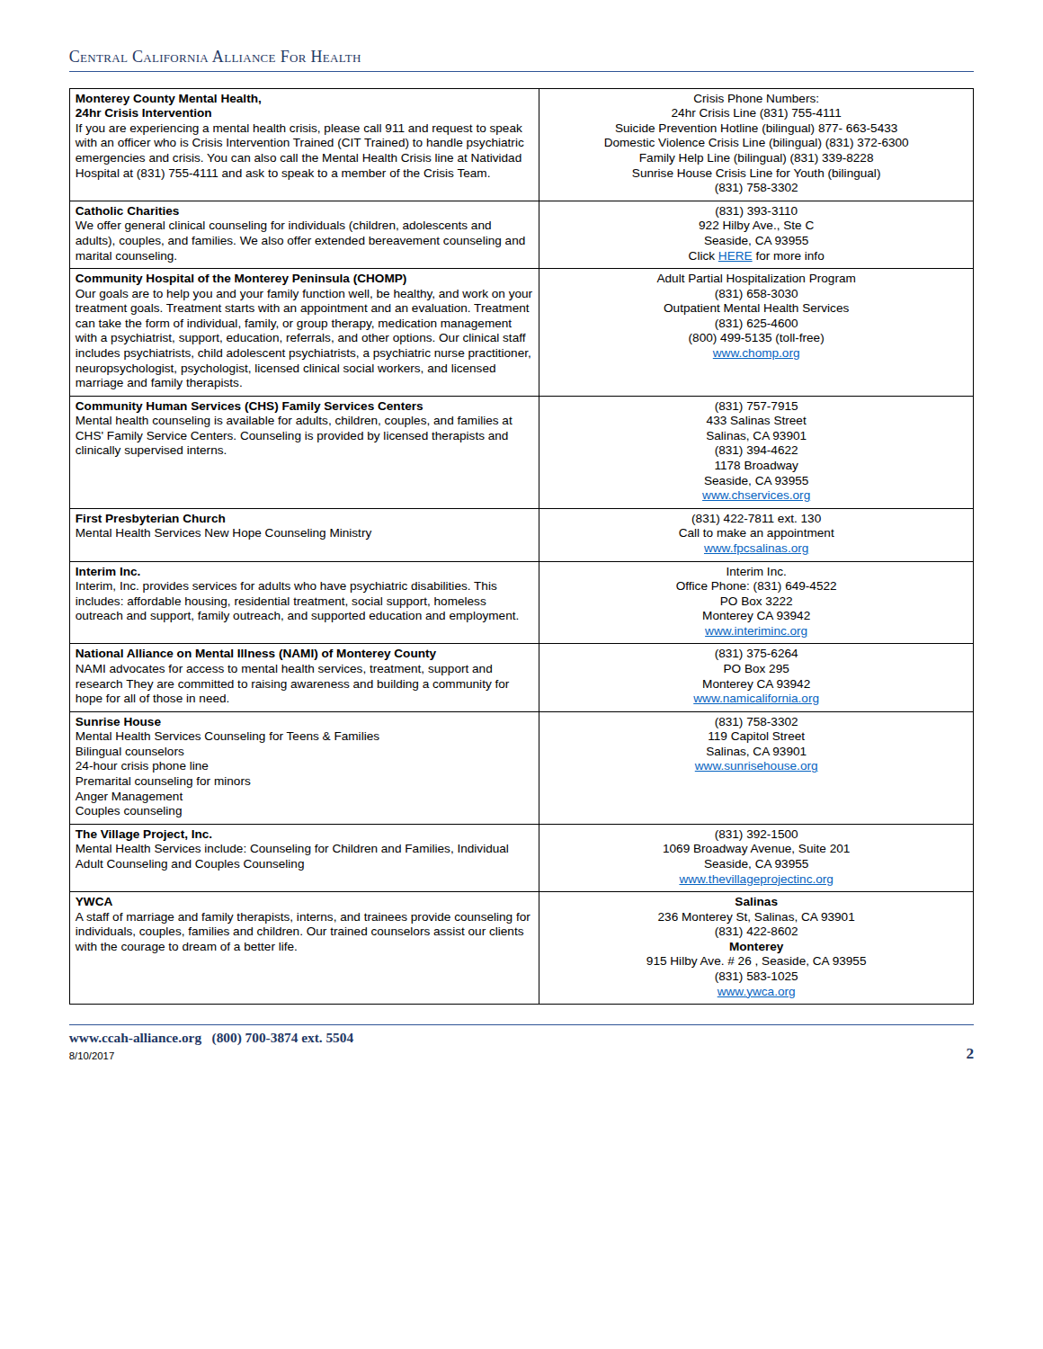Central California Alliance For Health
| Monterey County Mental Health, 24hr Crisis Intervention If you are experiencing a mental health crisis, please call 911 and request to speak with an officer who is Crisis Intervention Trained (CIT Trained) to handle psychiatric emergencies and crisis. You can also call the Mental Health Crisis line at Natividad Hospital at (831) 755-4111 and ask to speak to a member of the Crisis Team. | Crisis Phone Numbers: 24hr Crisis Line (831) 755-4111 Suicide Prevention Hotline (bilingual) 877- 663-5433 Domestic Violence Crisis Line (bilingual) (831) 372-6300 Family Help Line (bilingual) (831) 339-8228 Sunrise House Crisis Line for Youth (bilingual) (831) 758-3302 |
| Catholic Charities We offer general clinical counseling for individuals (children, adolescents and adults), couples, and families. We also offer extended bereavement counseling and marital counseling. | (831) 393-3110 922 Hilby Ave., Ste C Seaside, CA 93955 Click HERE for more info |
| Community Hospital of the Monterey Peninsula (CHOMP) Our goals are to help you and your family function well, be healthy, and work on your treatment goals. Treatment starts with an appointment and an evaluation. Treatment can take the form of individual, family, or group therapy, medication management with a psychiatrist, support, education, referrals, and other options. Our clinical staff includes psychiatrists, child adolescent psychiatrists, a psychiatric nurse practitioner, neuropsychologist, psychologist, licensed clinical social workers, and licensed marriage and family therapists. | Adult Partial Hospitalization Program (831) 658-3030 Outpatient Mental Health Services (831) 625-4600 (800) 499-5135 (toll-free) www.chomp.org |
| Community Human Services (CHS) Family Services Centers Mental health counseling is available for adults, children, couples, and families at CHS' Family Service Centers. Counseling is provided by licensed therapists and clinically supervised interns. | (831) 757-7915 433 Salinas Street Salinas, CA 93901 (831) 394-4622 1178 Broadway Seaside, CA 93955 www.chservices.org |
| First Presbyterian Church Mental Health Services New Hope Counseling Ministry | (831) 422-7811 ext. 130 Call to make an appointment www.fpcsalinas.org |
| Interim Inc. Interim, Inc. provides services for adults who have psychiatric disabilities. This includes: affordable housing, residential treatment, social support, homeless outreach and support, family outreach, and supported education and employment. | Interim Inc. Office Phone: (831) 649-4522 PO Box 3222 Monterey CA 93942 www.interiminc.org |
| National Alliance on Mental Illness (NAMI) of Monterey County NAMI advocates for access to mental health services, treatment, support and research They are committed to raising awareness and building a community for hope for all of those in need. | (831) 375-6264 PO Box 295 Monterey CA 93942 www.namicalifornia.org |
| Sunrise House Mental Health Services Counseling for Teens & Families Bilingual counselors 24-hour crisis phone line Premarital counseling for minors Anger Management Couples counseling | (831) 758-3302 119 Capitol Street Salinas, CA 93901 www.sunrisehouse.org |
| The Village Project, Inc. Mental Health Services include: Counseling for Children and Families, Individual Adult Counseling and Couples Counseling | (831) 392-1500 1069 Broadway Avenue, Suite 201 Seaside, CA 93955 www.thevillageprojectinc.org |
| YWCA A staff of marriage and family therapists, interns, and trainees provide counseling for individuals, couples, families and children. Our trained counselors assist our clients with the courage to dream of a better life. | Salinas 236 Monterey St, Salinas, CA 93901 (831) 422-8602 Monterey 915 Hilby Ave. # 26 , Seaside, CA 93955 (831) 583-1025 www.ywca.org |
www.ccah-alliance.org (800) 700-3874 ext. 5504
8/10/2017
2